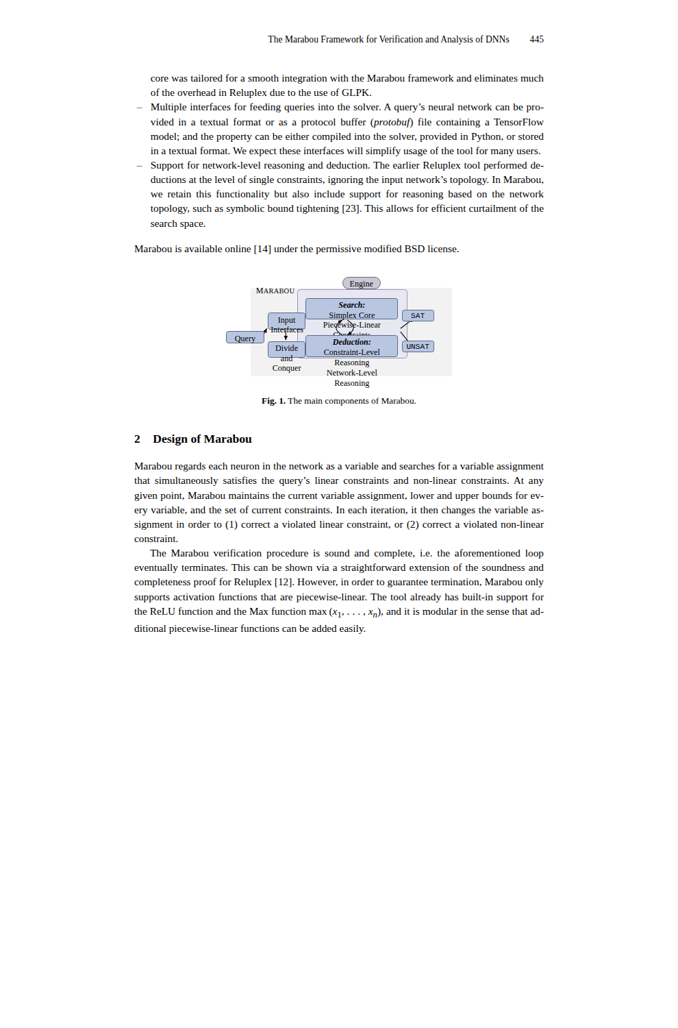The Marabou Framework for Verification and Analysis of DNNs 445
core was tailored for a smooth integration with the Marabou framework and eliminates much of the overhead in Reluplex due to the use of GLPK.
Multiple interfaces for feeding queries into the solver. A query’s neural network can be provided in a textual format or as a protocol buffer (protobuf) file containing a TensorFlow model; and the property can be either compiled into the solver, provided in Python, or stored in a textual format. We expect these interfaces will simplify usage of the tool for many users.
Support for network-level reasoning and deduction. The earlier Reluplex tool performed deductions at the level of single constraints, ignoring the input network’s topology. In Marabou, we retain this functionality but also include support for reasoning based on the network topology, such as symbolic bound tightening [23]. This allows for efficient curtailment of the search space.
Marabou is available online [14] under the permissive modified BSD license.
MARABOU
Engine
Query
Input
Interfaces
Divide and
Conquer
Search:
Simplex Core
Piecewise-Linear Constraints
Deduction:
Constraint-Level Reasoning
Network-Level Reasoning
SAT
UNSAT
Fig. 1. The main components of Marabou.
2 Design of Marabou
Marabou regards each neuron in the network as a variable and searches for a variable assignment that simultaneously satisfies the query’s linear constraints and non-linear constraints. At any given point, Marabou maintains the current variable assignment, lower and upper bounds for every variable, and the set of current constraints. In each iteration, it then changes the variable assignment in order to (1) correct a violated linear constraint, or (2) correct a violated non-linear constraint.
The Marabou verification procedure is sound and complete, i.e. the aforementioned loop eventually terminates. This can be shown via a straightforward extension of the soundness and completeness proof for Reluplex [12]. However, in order to guarantee termination, Marabou only supports activation functions that are piecewise-linear. The tool already has built-in support for the ReLU function and the Max function max (x1, . . . , xn), and it is modular in the sense that additional piecewise-linear functions can be added easily.